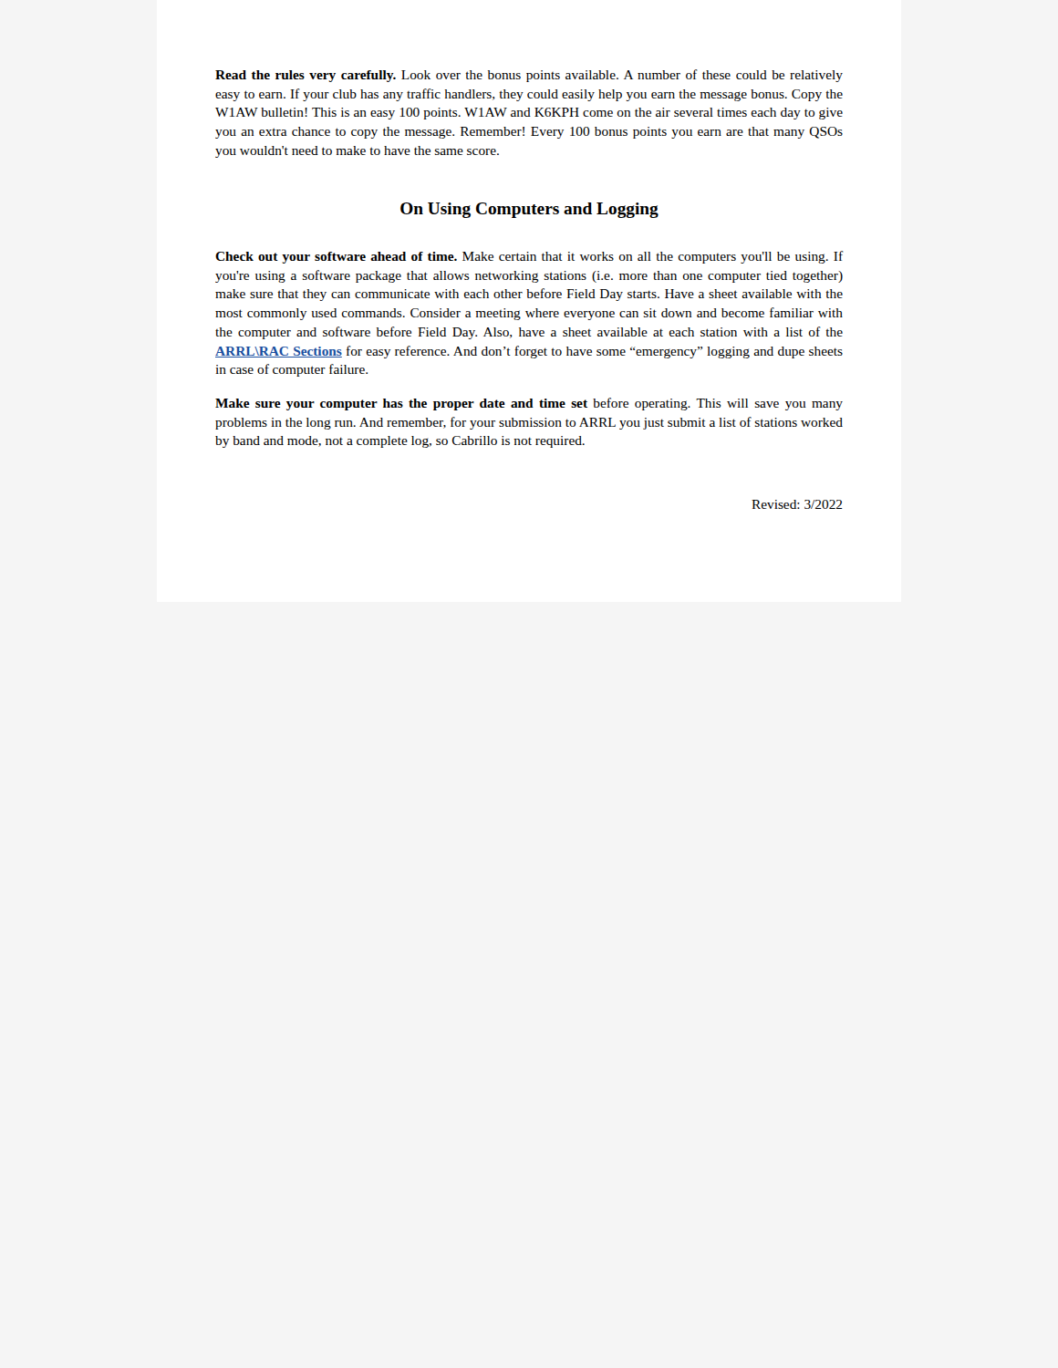Read the rules very carefully. Look over the bonus points available. A number of these could be relatively easy to earn. If your club has any traffic handlers, they could easily help you earn the message bonus. Copy the W1AW bulletin! This is an easy 100 points. W1AW and K6KPH come on the air several times each day to give you an extra chance to copy the message. Remember! Every 100 bonus points you earn are that many QSOs you wouldn't need to make to have the same score.
On Using Computers and Logging
Check out your software ahead of time. Make certain that it works on all the computers you'll be using. If you're using a software package that allows networking stations (i.e. more than one computer tied together) make sure that they can communicate with each other before Field Day starts. Have a sheet available with the most commonly used commands. Consider a meeting where everyone can sit down and become familiar with the computer and software before Field Day. Also, have a sheet available at each station with a list of the ARRL\RAC Sections for easy reference. And don’t forget to have some “emergency” logging and dupe sheets in case of computer failure.
Make sure your computer has the proper date and time set before operating. This will save you many problems in the long run. And remember, for your submission to ARRL you just submit a list of stations worked by band and mode, not a complete log, so Cabrillo is not required.
Revised: 3/2022